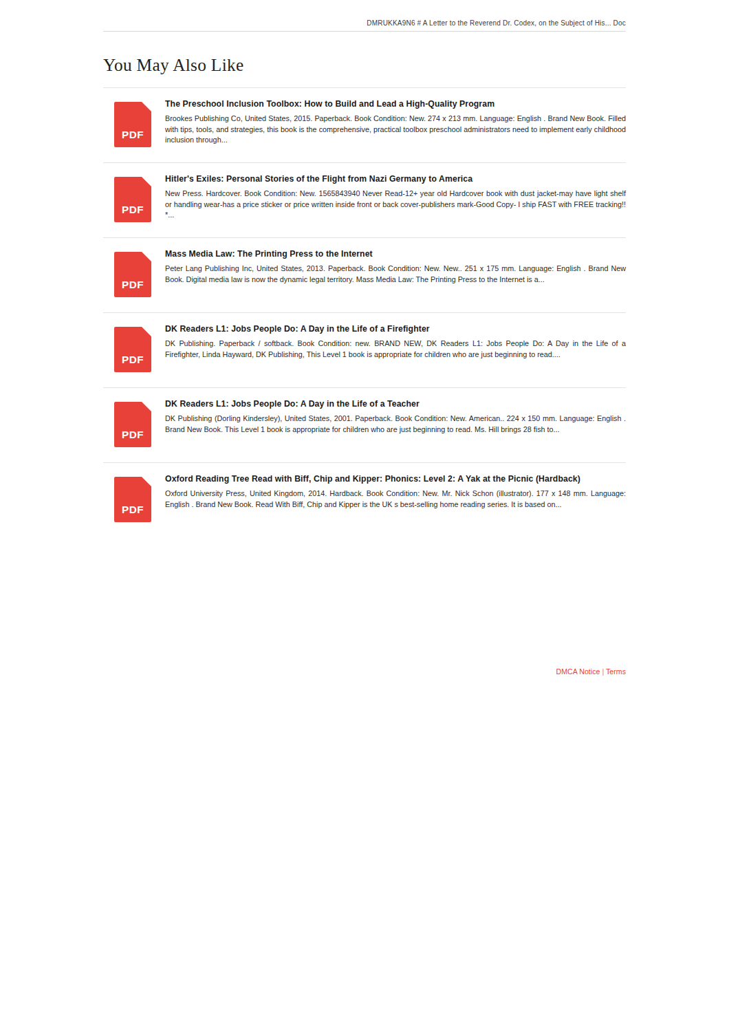DMRUKKA9N6 # A Letter to the Reverend Dr. Codex, on the Subject of His... Doc
You May Also Like
PDF
The Preschool Inclusion Toolbox: How to Build and Lead a High-Quality Program
Brookes Publishing Co, United States, 2015. Paperback. Book Condition: New. 274 x 213 mm. Language: English . Brand New Book. Filled with tips, tools, and strategies, this book is the comprehensive, practical toolbox preschool administrators need to implement early childhood inclusion through...
PDF
Hitler's Exiles: Personal Stories of the Flight from Nazi Germany to America
New Press. Hardcover. Book Condition: New. 1565843940 Never Read-12+ year old Hardcover book with dust jacket-may have light shelf or handling wear-has a price sticker or price written inside front or back cover-publishers mark-Good Copy- I ship FAST with FREE tracking!! *...
PDF
Mass Media Law: The Printing Press to the Internet
Peter Lang Publishing Inc, United States, 2013. Paperback. Book Condition: New. New.. 251 x 175 mm. Language: English . Brand New Book. Digital media law is now the dynamic legal territory. Mass Media Law: The Printing Press to the Internet is a...
PDF
DK Readers L1: Jobs People Do: A Day in the Life of a Firefighter
DK Publishing. Paperback / softback. Book Condition: new. BRAND NEW, DK Readers L1: Jobs People Do: A Day in the Life of a Firefighter, Linda Hayward, DK Publishing, This Level 1 book is appropriate for children who are just beginning to read....
PDF
DK Readers L1: Jobs People Do: A Day in the Life of a Teacher
DK Publishing (Dorling Kindersley), United States, 2001. Paperback. Book Condition: New. American.. 224 x 150 mm. Language: English . Brand New Book. This Level 1 book is appropriate for children who are just beginning to read. Ms. Hill brings 28 fish to...
PDF
Oxford Reading Tree Read with Biff, Chip and Kipper: Phonics: Level 2: A Yak at the Picnic (Hardback)
Oxford University Press, United Kingdom, 2014. Hardback. Book Condition: New. Mr. Nick Schon (illustrator). 177 x 148 mm. Language: English . Brand New Book. Read With Biff, Chip and Kipper is the UK s best-selling home reading series. It is based on...
DMCA Notice | Terms